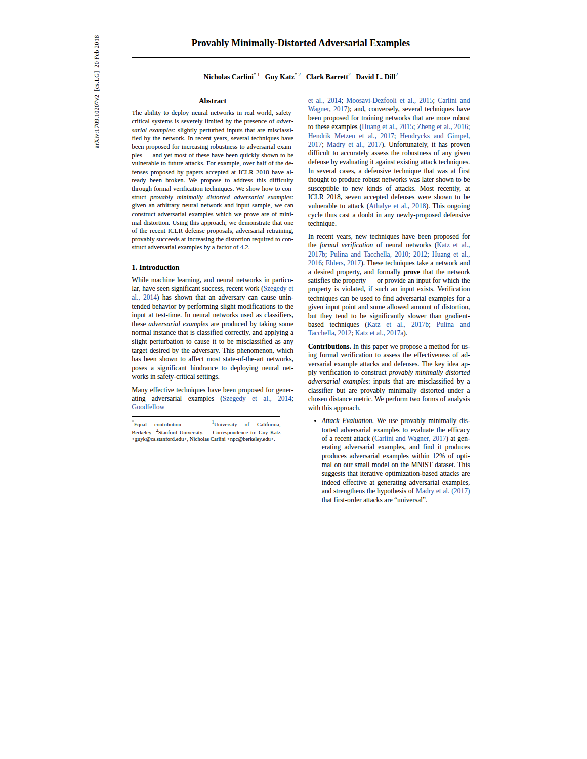arXiv:1709.10207v2 [cs.LG] 20 Feb 2018
Provably Minimally-Distorted Adversarial Examples
Nicholas Carlini* 1 Guy Katz* 2 Clark Barrett2 David L. Dill2
Abstract
The ability to deploy neural networks in real-world, safety-critical systems is severely limited by the presence of adversarial examples: slightly perturbed inputs that are misclassified by the network. In recent years, several techniques have been proposed for increasing robustness to adversarial examples — and yet most of these have been quickly shown to be vulnerable to future attacks. For example, over half of the defenses proposed by papers accepted at ICLR 2018 have already been broken. We propose to address this difficulty through formal verification techniques. We show how to construct provably minimally distorted adversarial examples: given an arbitrary neural network and input sample, we can construct adversarial examples which we prove are of minimal distortion. Using this approach, we demonstrate that one of the recent ICLR defense proposals, adversarial retraining, provably succeeds at increasing the distortion required to construct adversarial examples by a factor of 4.2.
1. Introduction
While machine learning, and neural networks in particular, have seen significant success, recent work (Szegedy et al., 2014) has shown that an adversary can cause unintended behavior by performing slight modifications to the input at test-time. In neural networks used as classifiers, these adversarial examples are produced by taking some normal instance that is classified correctly, and applying a slight perturbation to cause it to be misclassified as any target desired by the adversary. This phenomenon, which has been shown to affect most state-of-the-art networks, poses a significant hindrance to deploying neural networks in safety-critical settings.
Many effective techniques have been proposed for generating adversarial examples (Szegedy et al., 2014; Goodfellow
*Equal contribution 1University of California, Berkeley 2Stanford University. Correspondence to: Guy Katz <guyk@cs.stanford.edu>, Nicholas Carlini <npc@berkeley.edu>.
et al., 2014; Moosavi-Dezfooli et al., 2015; Carlini and Wagner, 2017); and, conversely, several techniques have been proposed for training networks that are more robust to these examples (Huang et al., 2015; Zheng et al., 2016; Hendrik Metzen et al., 2017; Hendrycks and Gimpel, 2017; Madry et al., 2017). Unfortunately, it has proven difficult to accurately assess the robustness of any given defense by evaluating it against existing attack techniques. In several cases, a defensive technique that was at first thought to produce robust networks was later shown to be susceptible to new kinds of attacks. Most recently, at ICLR 2018, seven accepted defenses were shown to be vulnerable to attack (Athalye et al., 2018). This ongoing cycle thus cast a doubt in any newly-proposed defensive technique.
In recent years, new techniques have been proposed for the formal verification of neural networks (Katz et al., 2017b; Pulina and Tacchella, 2010; 2012; Huang et al., 2016; Ehlers, 2017). These techniques take a network and a desired property, and formally prove that the network satisfies the property — or provide an input for which the property is violated, if such an input exists. Verification techniques can be used to find adversarial examples for a given input point and some allowed amount of distortion, but they tend to be significantly slower than gradient-based techniques (Katz et al., 2017b; Pulina and Tacchella, 2012; Katz et al., 2017a).
Contributions. In this paper we propose a method for using formal verification to assess the effectiveness of adversarial example attacks and defenses. The key idea apply verification to construct provably minimally distorted adversarial examples: inputs that are misclassified by a classifier but are provably minimally distorted under a chosen distance metric. We perform two forms of analysis with this approach.
Attack Evaluation. We use provably minimally distorted adversarial examples to evaluate the efficacy of a recent attack (Carlini and Wagner, 2017) at generating adversarial examples, and find it produces produces adversarial examples within 12% of optimal on our small model on the MNIST dataset. This suggests that iterative optimization-based attacks are indeed effective at generating adversarial examples, and strengthens the hypothesis of Madry et al. (2017) that first-order attacks are “universal”.